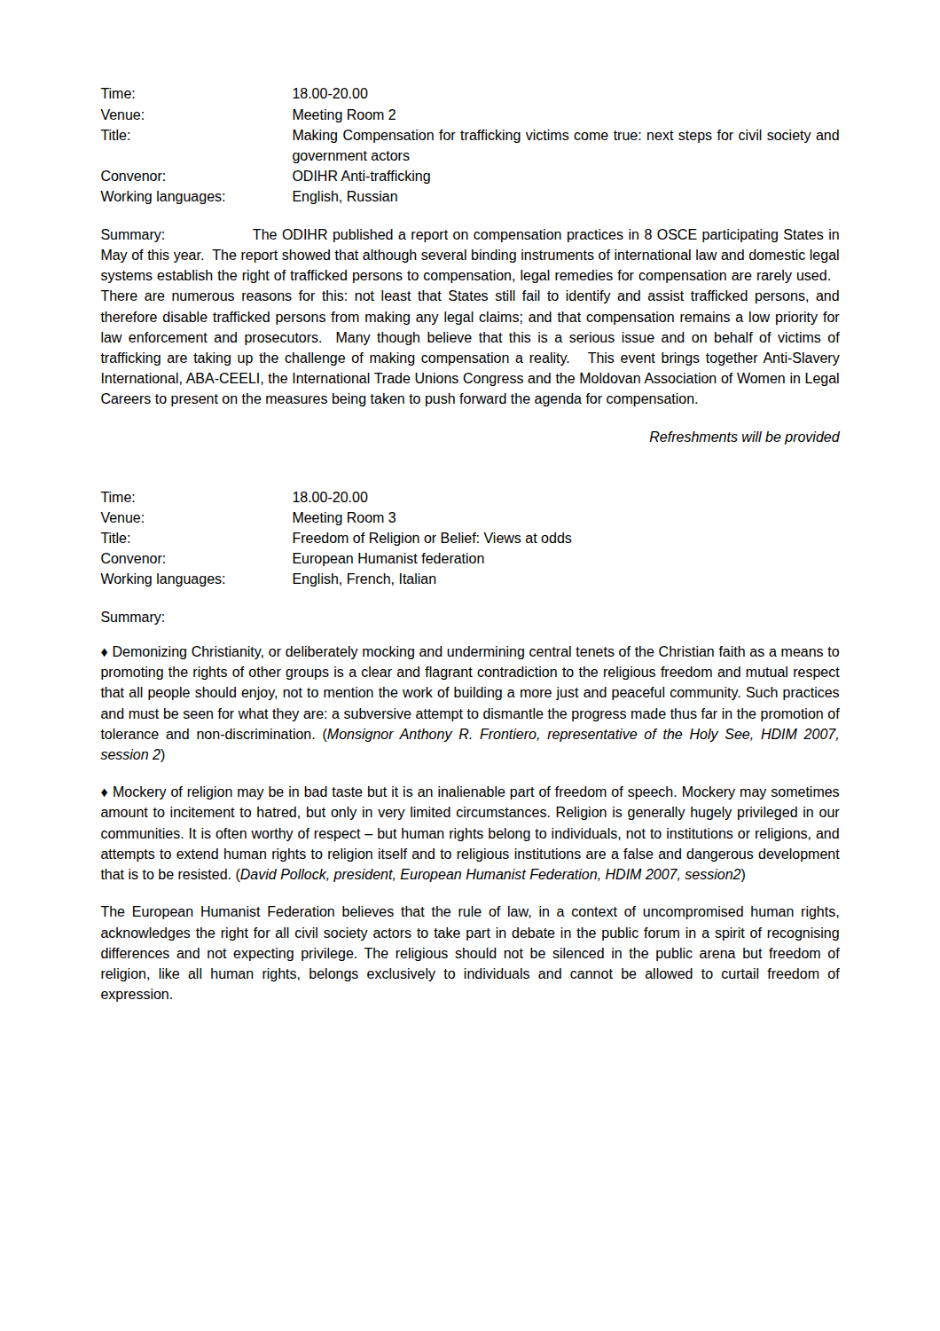| Time: | 18.00-20.00 |
| Venue: | Meeting Room 2 |
| Title: | Making Compensation for trafficking victims come true: next steps for civil society and government actors |
| Convenor: | ODIHR Anti-trafficking |
| Working languages: | English, Russian |
Summary: The ODIHR published a report on compensation practices in 8 OSCE participating States in May of this year. The report showed that although several binding instruments of international law and domestic legal systems establish the right of trafficked persons to compensation, legal remedies for compensation are rarely used. There are numerous reasons for this: not least that States still fail to identify and assist trafficked persons, and therefore disable trafficked persons from making any legal claims; and that compensation remains a low priority for law enforcement and prosecutors. Many though believe that this is a serious issue and on behalf of victims of trafficking are taking up the challenge of making compensation a reality. This event brings together Anti-Slavery International, ABA-CEELI, the International Trade Unions Congress and the Moldovan Association of Women in Legal Careers to present on the measures being taken to push forward the agenda for compensation.
Refreshments will be provided
| Time: | 18.00-20.00 |
| Venue: | Meeting Room 3 |
| Title: | Freedom of Religion or Belief: Views at odds |
| Convenor: | European Humanist federation |
| Working languages: | English, French, Italian |
Summary:
♦ Demonizing Christianity, or deliberately mocking and undermining central tenets of the Christian faith as a means to promoting the rights of other groups is a clear and flagrant contradiction to the religious freedom and mutual respect that all people should enjoy, not to mention the work of building a more just and peaceful community. Such practices and must be seen for what they are: a subversive attempt to dismantle the progress made thus far in the promotion of tolerance and non-discrimination. (Monsignor Anthony R. Frontiero, representative of the Holy See, HDIM 2007, session 2)
♦ Mockery of religion may be in bad taste but it is an inalienable part of freedom of speech. Mockery may sometimes amount to incitement to hatred, but only in very limited circumstances. Religion is generally hugely privileged in our communities. It is often worthy of respect – but human rights belong to individuals, not to institutions or religions, and attempts to extend human rights to religion itself and to religious institutions are a false and dangerous development that is to be resisted. (David Pollock, president, European Humanist Federation, HDIM 2007, session2)
The European Humanist Federation believes that the rule of law, in a context of uncompromised human rights, acknowledges the right for all civil society actors to take part in debate in the public forum in a spirit of recognising differences and not expecting privilege. The religious should not be silenced in the public arena but freedom of religion, like all human rights, belongs exclusively to individuals and cannot be allowed to curtail freedom of expression.